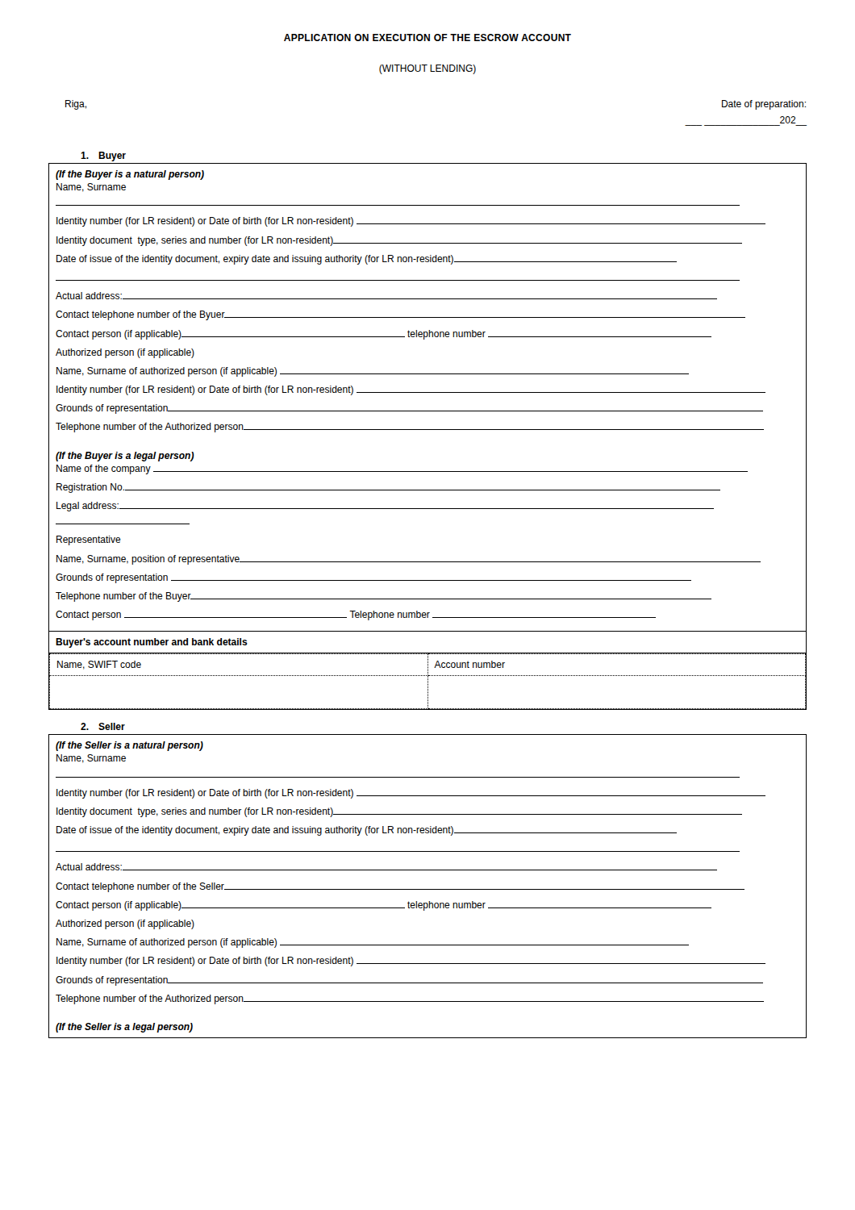APPLICATION ON EXECUTION OF THE ESCROW ACCOUNT
(WITHOUT LENDING)
Riga,
Date of preparation:
___ ______________202__
1. Buyer
| (If the Buyer is a natural person) Name, Surname Identity number (for LR resident) or Date of birth (for LR non-resident) Identity document type, series and number (for LR non-resident) Date of issue of the identity document, expiry date and issuing authority (for LR non-resident) Actual address: Contact telephone number of the Byuer Contact person (if applicable) telephone number Authorized person (if applicable) Name, Surname of authorized person (if applicable) Identity number (for LR resident) or Date of birth (for LR non-resident) Grounds of representation Telephone number of the Authorized person (If the Buyer is a legal person) Name of the company Registration No. Legal address: Representative Name, Surname, position of representative Grounds of representation Telephone number of the Buyer Contact person Telephone number |
| Buyer's account number and bank details |
| / Name, SWIFT code / Account number / |
2. Seller
| (If the Seller is a natural person) Name, Surname Identity number (for LR resident) or Date of birth (for LR non-resident) Identity document type, series and number (for LR non-resident) Date of issue of the identity document, expiry date and issuing authority (for LR non-resident) Actual address: Contact telephone number of the Seller Contact person (if applicable) telephone number Authorized person (if applicable) Name, Surname of authorized person (if applicable) Identity number (for LR resident) or Date of birth (for LR non-resident) Grounds of representation Telephone number of the Authorized person (If the Seller is a legal person) |